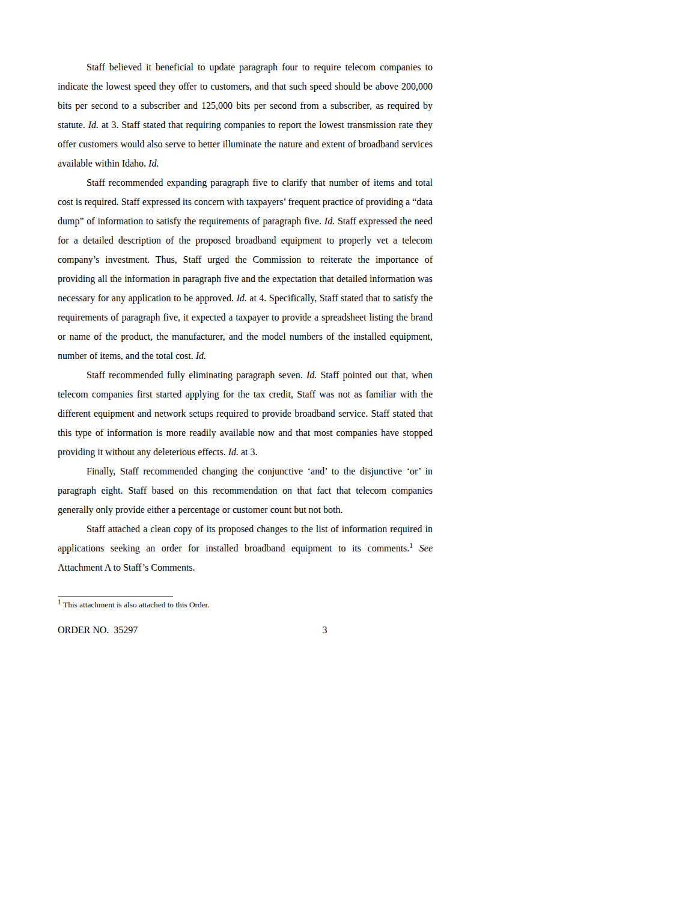Staff believed it beneficial to update paragraph four to require telecom companies to indicate the lowest speed they offer to customers, and that such speed should be above 200,000 bits per second to a subscriber and 125,000 bits per second from a subscriber, as required by statute. Id. at 3. Staff stated that requiring companies to report the lowest transmission rate they offer customers would also serve to better illuminate the nature and extent of broadband services available within Idaho. Id.
Staff recommended expanding paragraph five to clarify that number of items and total cost is required. Staff expressed its concern with taxpayers’ frequent practice of providing a “data dump” of information to satisfy the requirements of paragraph five. Id. Staff expressed the need for a detailed description of the proposed broadband equipment to properly vet a telecom company’s investment. Thus, Staff urged the Commission to reiterate the importance of providing all the information in paragraph five and the expectation that detailed information was necessary for any application to be approved. Id. at 4. Specifically, Staff stated that to satisfy the requirements of paragraph five, it expected a taxpayer to provide a spreadsheet listing the brand or name of the product, the manufacturer, and the model numbers of the installed equipment, number of items, and the total cost. Id.
Staff recommended fully eliminating paragraph seven. Id. Staff pointed out that, when telecom companies first started applying for the tax credit, Staff was not as familiar with the different equipment and network setups required to provide broadband service. Staff stated that this type of information is more readily available now and that most companies have stopped providing it without any deleterious effects. Id. at 3.
Finally, Staff recommended changing the conjunctive ‘and’ to the disjunctive ‘or’ in paragraph eight. Staff based on this recommendation on that fact that telecom companies generally only provide either a percentage or customer count but not both.
Staff attached a clean copy of its proposed changes to the list of information required in applications seeking an order for installed broadband equipment to its comments.1 See Attachment A to Staff’s Comments.
1 This attachment is also attached to this Order.
ORDER NO. 35297 3